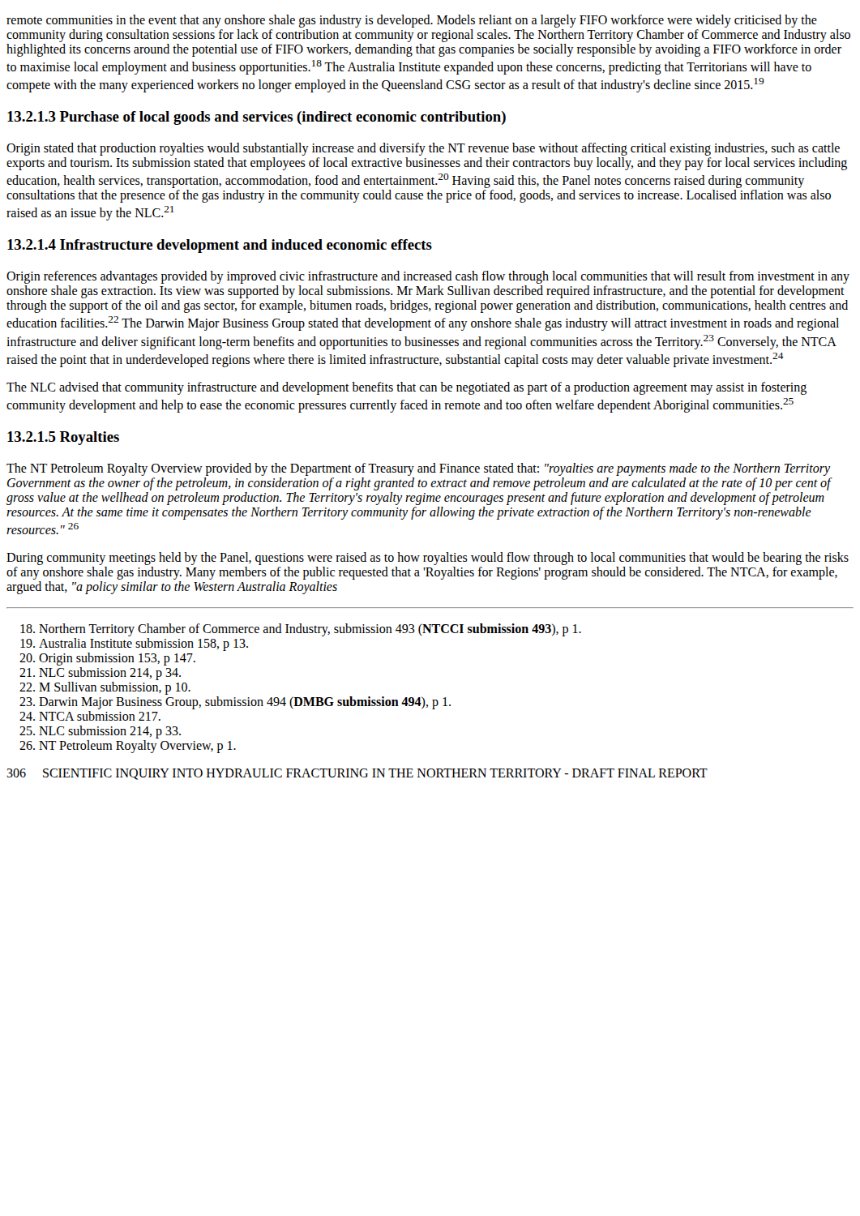remote communities in the event that any onshore shale gas industry is developed. Models reliant on a largely FIFO workforce were widely criticised by the community during consultation sessions for lack of contribution at community or regional scales. The Northern Territory Chamber of Commerce and Industry also highlighted its concerns around the potential use of FIFO workers, demanding that gas companies be socially responsible by avoiding a FIFO workforce in order to maximise local employment and business opportunities.18 The Australia Institute expanded upon these concerns, predicting that Territorians will have to compete with the many experienced workers no longer employed in the Queensland CSG sector as a result of that industry's decline since 2015.19
13.2.1.3 Purchase of local goods and services (indirect economic contribution)
Origin stated that production royalties would substantially increase and diversify the NT revenue base without affecting critical existing industries, such as cattle exports and tourism. Its submission stated that employees of local extractive businesses and their contractors buy locally, and they pay for local services including education, health services, transportation, accommodation, food and entertainment.20 Having said this, the Panel notes concerns raised during community consultations that the presence of the gas industry in the community could cause the price of food, goods, and services to increase. Localised inflation was also raised as an issue by the NLC.21
13.2.1.4 Infrastructure development and induced economic effects
Origin references advantages provided by improved civic infrastructure and increased cash flow through local communities that will result from investment in any onshore shale gas extraction. Its view was supported by local submissions. Mr Mark Sullivan described required infrastructure, and the potential for development through the support of the oil and gas sector, for example, bitumen roads, bridges, regional power generation and distribution, communications, health centres and education facilities.22 The Darwin Major Business Group stated that development of any onshore shale gas industry will attract investment in roads and regional infrastructure and deliver significant long-term benefits and opportunities to businesses and regional communities across the Territory.23 Conversely, the NTCA raised the point that in underdeveloped regions where there is limited infrastructure, substantial capital costs may deter valuable private investment.24
The NLC advised that community infrastructure and development benefits that can be negotiated as part of a production agreement may assist in fostering community development and help to ease the economic pressures currently faced in remote and too often welfare dependent Aboriginal communities.25
13.2.1.5 Royalties
The NT Petroleum Royalty Overview provided by the Department of Treasury and Finance stated that: "royalties are payments made to the Northern Territory Government as the owner of the petroleum, in consideration of a right granted to extract and remove petroleum and are calculated at the rate of 10 per cent of gross value at the wellhead on petroleum production. The Territory's royalty regime encourages present and future exploration and development of petroleum resources. At the same time it compensates the Northern Territory community for allowing the private extraction of the Northern Territory's non-renewable resources." 26
During community meetings held by the Panel, questions were raised as to how royalties would flow through to local communities that would be bearing the risks of any onshore shale gas industry. Many members of the public requested that a 'Royalties for Regions' program should be considered. The NTCA, for example, argued that, "a policy similar to the Western Australia Royalties
Northern Territory Chamber of Commerce and Industry, submission 493 (NTCCI submission 493), p 1.
Australia Institute submission 158, p 13.
Origin submission 153, p 147.
NLC submission 214, p 34.
M Sullivan submission, p 10.
Darwin Major Business Group, submission 494 (DMBG submission 494), p 1.
NTCA submission 217.
NLC submission 214, p 33.
NT Petroleum Royalty Overview, p 1.
306 SCIENTIFIC INQUIRY INTO HYDRAULIC FRACTURING IN THE NORTHERN TERRITORY - DRAFT FINAL REPORT